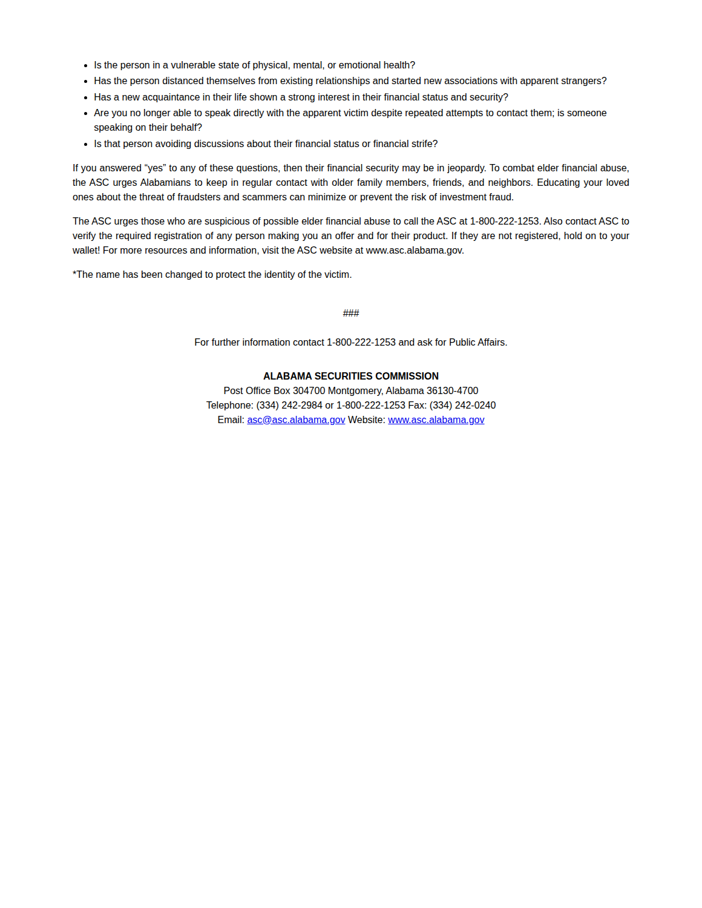Is the person in a vulnerable state of physical, mental, or emotional health?
Has the person distanced themselves from existing relationships and started new associations with apparent strangers?
Has a new acquaintance in their life shown a strong interest in their financial status and security?
Are you no longer able to speak directly with the apparent victim despite repeated attempts to contact them; is someone speaking on their behalf?
Is that person avoiding discussions about their financial status or financial strife?
If you answered “yes” to any of these questions, then their financial security may be in jeopardy. To combat elder financial abuse, the ASC urges Alabamians to keep in regular contact with older family members, friends, and neighbors. Educating your loved ones about the threat of fraudsters and scammers can minimize or prevent the risk of investment fraud.
The ASC urges those who are suspicious of possible elder financial abuse to call the ASC at 1-800-222-1253. Also contact ASC to verify the required registration of any person making you an offer and for their product. If they are not registered, hold on to your wallet! For more resources and information, visit the ASC website at www.asc.alabama.gov.
*The name has been changed to protect the identity of the victim.
###
For further information contact 1-800-222-1253 and ask for Public Affairs.
ALABAMA SECURITIES COMMISSION
Post Office Box 304700 Montgomery, Alabama 36130-4700
Telephone: (334) 242-2984 or 1-800-222-1253 Fax: (334) 242-0240
Email: asc@asc.alabama.gov Website: www.asc.alabama.gov